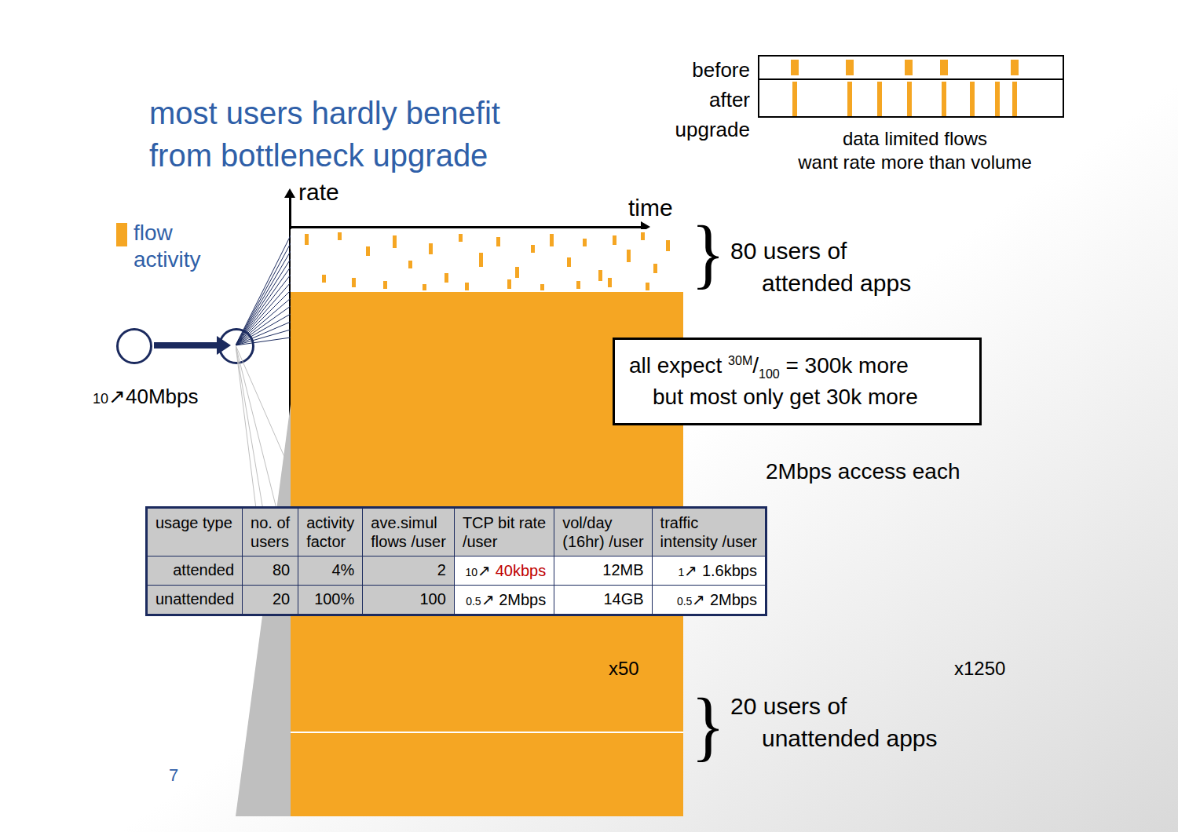most users hardly benefit
from bottleneck upgrade
before
after
upgrade
data limited flows
want rate more than volume
rate
time
flow
activity
10↗40Mbps
}
}
80 users of
attended apps
20 users of
unattended apps
all expect 30M/100 = 300k more
but most only get 30k more
2Mbps access each
| usage type | no. of users | activity factor | ave.simul flows /user | TCP bit rate /user | vol/day (16hr) /user | traffic intensity /user |
| --- | --- | --- | --- | --- | --- | --- |
| attended | 80 | 4% | 2 | 10 ↗ 40kbps | 12MB | 1 ↗ 1.6kbps |
| unattended | 20 | 100% | 100 | 0.5 ↗ 2Mbps | 14GB | 0.5 ↗ 2Mbps |
x50
x1250
7